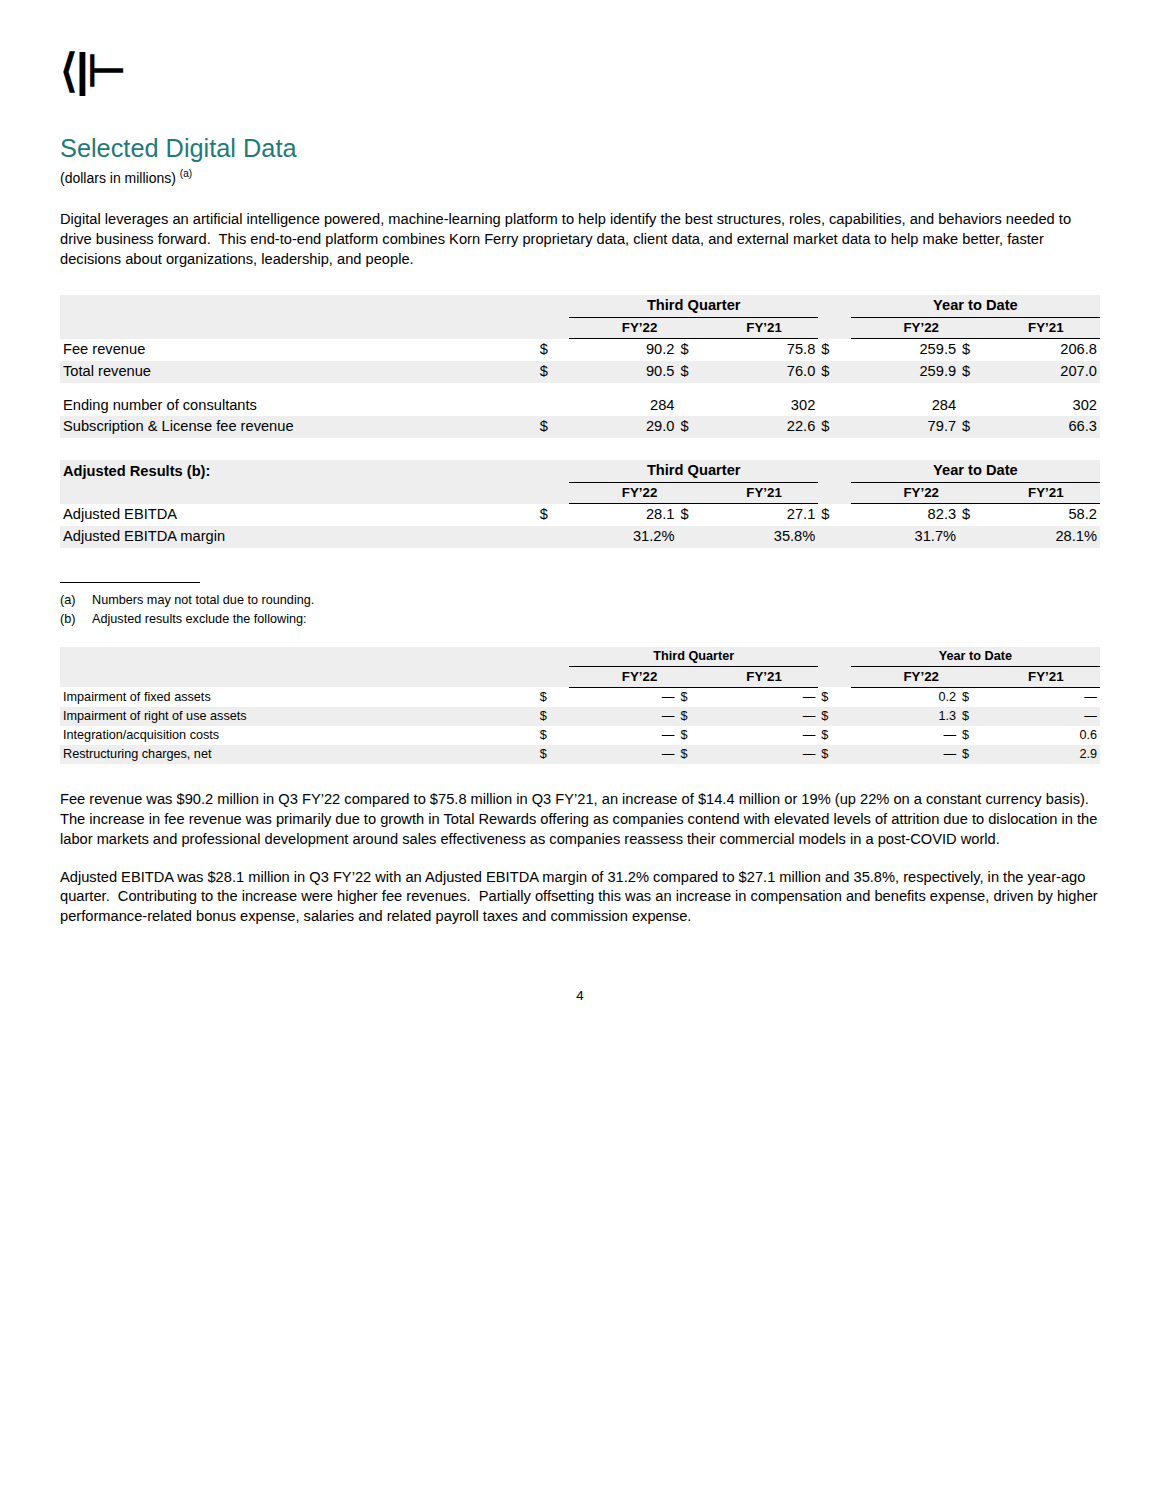⟨|⊢
Selected Digital Data
(dollars in millions) (a)
Digital leverages an artificial intelligence powered, machine-learning platform to help identify the best structures, roles, capabilities, and behaviors needed to drive business forward. This end-to-end platform combines Korn Ferry proprietary data, client data, and external market data to help make better, faster decisions about organizations, leadership, and people.
| | | Third Quarter | | Year to Date |
| | | FY’22 | FY’21 | | FY’22 | FY’21 |
| Fee revenue | $ | 90.2 | $ | 75.8 | $ | 259.5 | $ | 206.8 |
| Total revenue | $ | 90.5 | $ | 76.0 | $ | 259.9 | $ | 207.0 |
| Ending number of consultants | | 284 | | 302 | | 284 | | 302 |
| Subscription & License fee revenue | $ | 29.0 | $ | 22.6 | $ | 79.7 | $ | 66.3 |
| Adjusted Results (b): | | Third Quarter | | Year to Date |
| | | FY’22 | FY’21 | | FY’22 | FY’21 |
| Adjusted EBITDA | $ | 28.1 | $ | 27.1 | $ | 82.3 | $ | 58.2 |
| Adjusted EBITDA margin | | 31.2% | | 35.8% | | 31.7% | | 28.1% |
| (a) | Numbers may not total due to rounding. |
| (b) | Adjusted results exclude the following: |
| | | Third Quarter | | Year to Date |
| | | FY’22 | FY’21 | | FY’22 | FY’21 |
| Impairment of fixed assets | $ | — | $ | — | $ | 0.2 | $ | — |
| Impairment of right of use assets | $ | — | $ | — | $ | 1.3 | $ | — |
| Integration/acquisition costs | $ | — | $ | — | $ | — | $ | 0.6 |
| Restructuring charges, net | $ | — | $ | — | $ | — | $ | 2.9 |
Fee revenue was $90.2 million in Q3 FY’22 compared to $75.8 million in Q3 FY’21, an increase of $14.4 million or 19% (up 22% on a constant currency basis). The increase in fee revenue was primarily due to growth in Total Rewards offering as companies contend with elevated levels of attrition due to dislocation in the labor markets and professional development around sales effectiveness as companies reassess their commercial models in a post-COVID world.
Adjusted EBITDA was $28.1 million in Q3 FY’22 with an Adjusted EBITDA margin of 31.2% compared to $27.1 million and 35.8%, respectively, in the year-ago quarter. Contributing to the increase were higher fee revenues. Partially offsetting this was an increase in compensation and benefits expense, driven by higher performance-related bonus expense, salaries and related payroll taxes and commission expense.
4